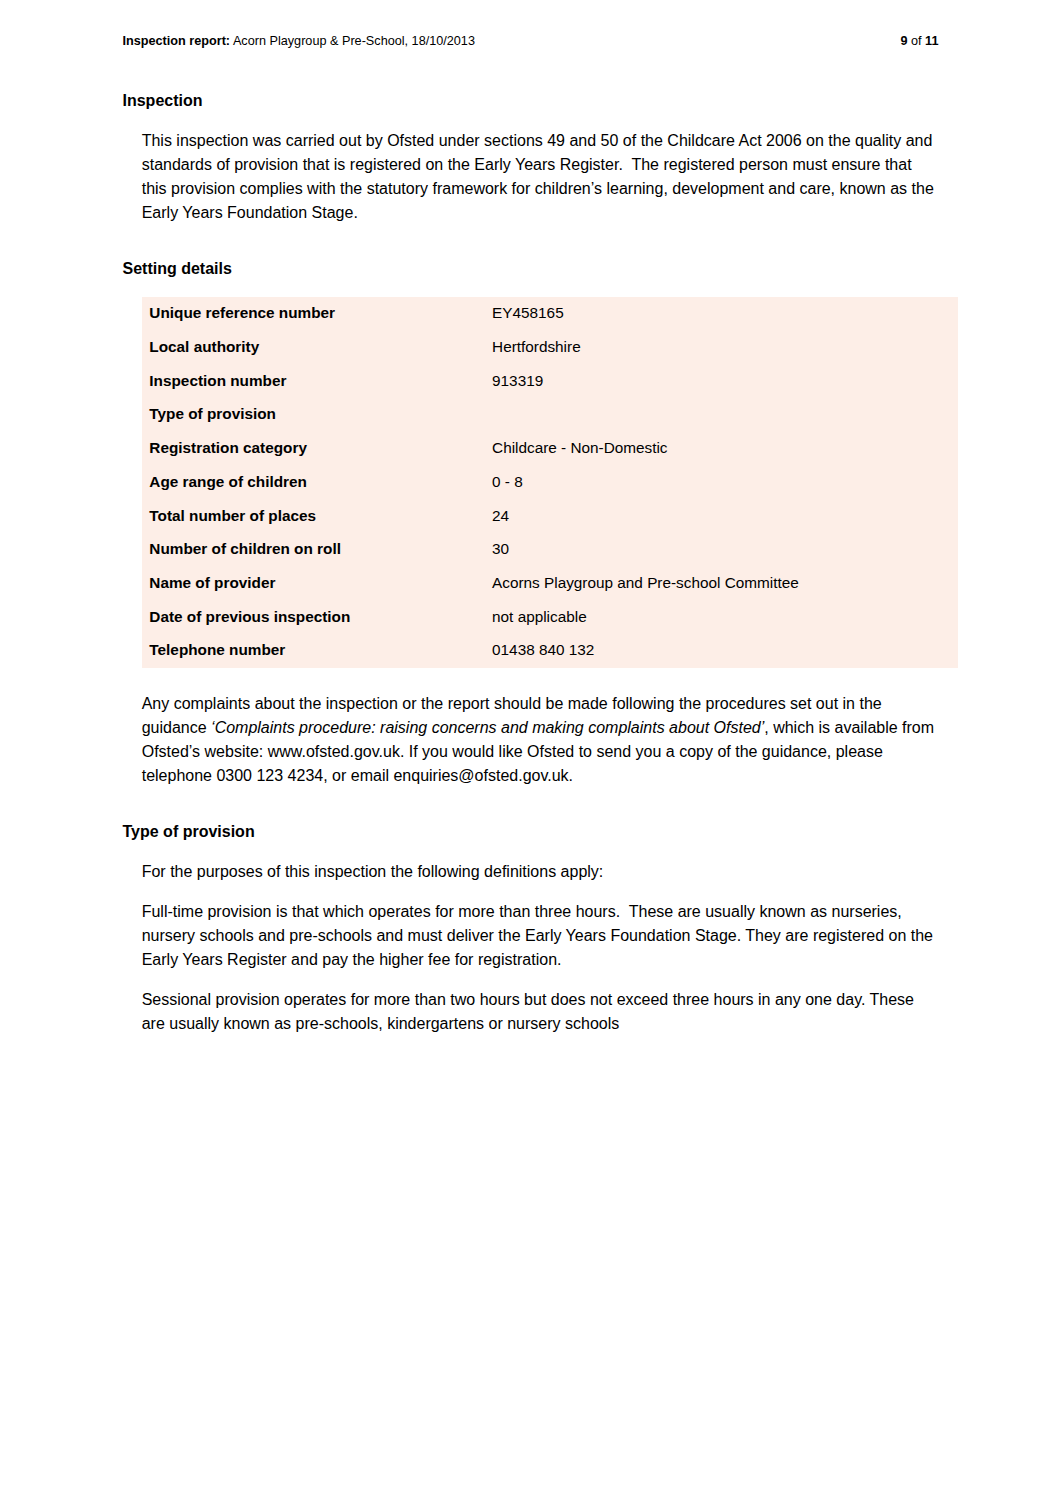Inspection report: Acorn Playgroup & Pre-School, 18/10/2013
9 of 11
Inspection
This inspection was carried out by Ofsted under sections 49 and 50 of the Childcare Act 2006 on the quality and standards of provision that is registered on the Early Years Register. The registered person must ensure that this provision complies with the statutory framework for children’s learning, development and care, known as the Early Years Foundation Stage.
Setting details
| Unique reference number | EY458165 |
| Local authority | Hertfordshire |
| Inspection number | 913319 |
| Type of provision | |
| Registration category | Childcare - Non-Domestic |
| Age range of children | 0 - 8 |
| Total number of places | 24 |
| Number of children on roll | 30 |
| Name of provider | Acorns Playgroup and Pre-school Committee |
| Date of previous inspection | not applicable |
| Telephone number | 01438 840 132 |
Any complaints about the inspection or the report should be made following the procedures set out in the guidance ‘Complaints procedure: raising concerns and making complaints about Ofsted’, which is available from Ofsted’s website: www.ofsted.gov.uk. If you would like Ofsted to send you a copy of the guidance, please telephone 0300 123 4234, or email enquiries@ofsted.gov.uk.
Type of provision
For the purposes of this inspection the following definitions apply:
Full-time provision is that which operates for more than three hours. These are usually known as nurseries, nursery schools and pre-schools and must deliver the Early Years Foundation Stage. They are registered on the Early Years Register and pay the higher fee for registration.
Sessional provision operates for more than two hours but does not exceed three hours in any one day. These are usually known as pre-schools, kindergartens or nursery schools